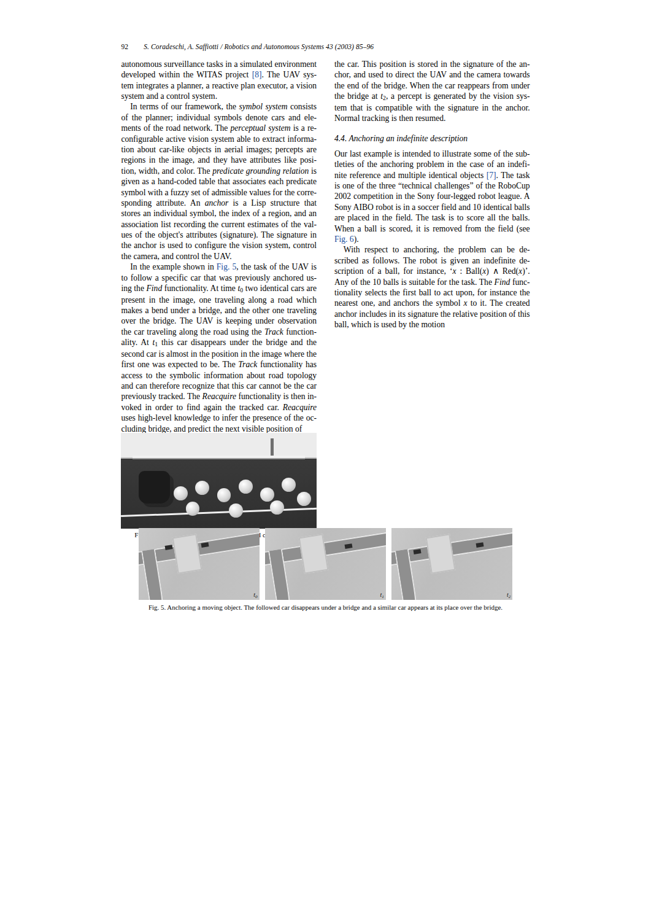92 S. Coradeschi, A. Saffiotti / Robotics and Autonomous Systems 43 (2003) 85–96
autonomous surveillance tasks in a simulated environment developed within the WITAS project [8]. The UAV system integrates a planner, a reactive plan executor, a vision system and a control system.
In terms of our framework, the symbol system consists of the planner; individual symbols denote cars and elements of the road network. The perceptual system is a reconfigurable active vision system able to extract information about car-like objects in aerial images; percepts are regions in the image, and they have attributes like position, width, and color. The predicate grounding relation is given as a hand-coded table that associates each predicate symbol with a fuzzy set of admissible values for the corresponding attribute. An anchor is a Lisp structure that stores an individual symbol, the index of a region, and an association list recording the current estimates of the values of the object's attributes (signature). The signature in the anchor is used to configure the vision system, control the camera, and control the UAV.
In the example shown in Fig. 5, the task of the UAV is to follow a specific car that was previously anchored using the Find functionality. At time t0 two identical cars are present in the image, one traveling along a road which makes a bend under a bridge, and the other one traveling over the bridge. The UAV is keeping under observation the car traveling along the road using the Track functionality. At t1 this car disappears under the bridge and the second car is almost in the position in the image where the first one was expected to be. The Track functionality has access to the symbolic information about road topology and can therefore recognize that this car cannot be the car previously tracked. The Reacquire functionality is then invoked in order to find again the tracked car. Reacquire uses high-level knowledge to infer the presence of the occluding bridge, and predict the next visible position of
Fig. 6. Anchoring “a red ball” to perform a ball collection task.
the car. This position is stored in the signature of the anchor, and used to direct the UAV and the camera towards the end of the bridge. When the car reappears from under the bridge at t2, a percept is generated by the vision system that is compatible with the signature in the anchor. Normal tracking is then resumed.
4.4. Anchoring an indefinite description
Our last example is intended to illustrate some of the subtleties of the anchoring problem in the case of an indefinite reference and multiple identical objects [7]. The task is one of the three “technical challenges” of the RoboCup 2002 competition in the Sony four-legged robot league. A Sony AIBO robot is in a soccer field and 10 identical balls are placed in the field. The task is to score all the balls. When a ball is scored, it is removed from the field (see Fig. 6).
With respect to anchoring, the problem can be described as follows. The robot is given an indefinite description of a ball, for instance, ‘x : Ball(x) ∧ Red(x)’. Any of the 10 balls is suitable for the task. The Find functionality selects the first ball to act upon, for instance the nearest one, and anchors the symbol x to it. The created anchor includes in its signature the relative position of this ball, which is used by the motion
t0
t1
t2
Fig. 5. Anchoring a moving object. The followed car disappears under a bridge and a similar car appears at its place over the bridge.